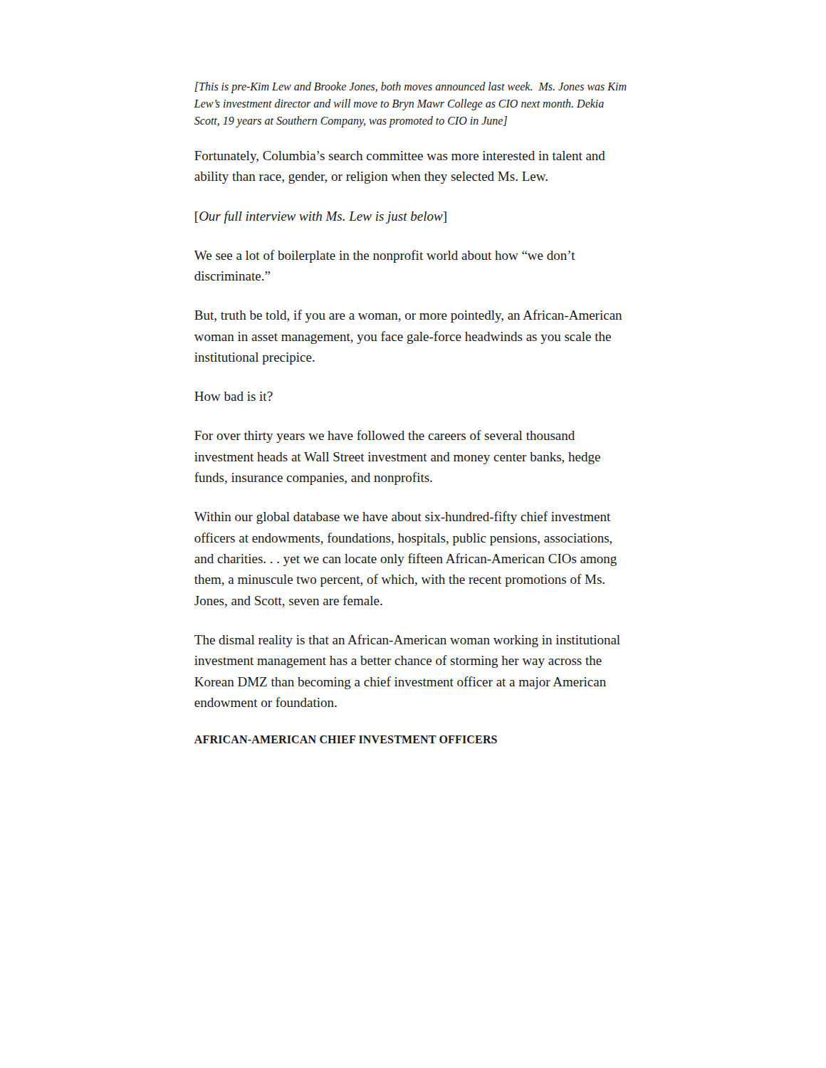[This is pre-Kim Lew and Brooke Jones, both moves announced last week. Ms. Jones was Kim Lew’s investment director and will move to Bryn Mawr College as CIO next month. Dekia Scott, 19 years at Southern Company, was promoted to CIO in June]
Fortunately, Columbia’s search committee was more interested in talent and ability than race, gender, or religion when they selected Ms. Lew.
[Our full interview with Ms. Lew is just below]
We see a lot of boilerplate in the nonprofit world about how “we don’t discriminate.”
But, truth be told, if you are a woman, or more pointedly, an African-American woman in asset management, you face gale-force headwinds as you scale the institutional precipice.
How bad is it?
For over thirty years we have followed the careers of several thousand investment heads at Wall Street investment and money center banks, hedge funds, insurance companies, and nonprofits.
Within our global database we have about six-hundred-fifty chief investment officers at endowments, foundations, hospitals, public pensions, associations, and charities. . . yet we can locate only fifteen African-American CIOs among them, a minuscule two percent, of which, with the recent promotions of Ms. Jones, and Scott, seven are female.
The dismal reality is that an African-American woman working in institutional investment management has a better chance of storming her way across the Korean DMZ than becoming a chief investment officer at a major American endowment or foundation.
AFRICAN-AMERICAN CHIEF INVESTMENT OFFICERS